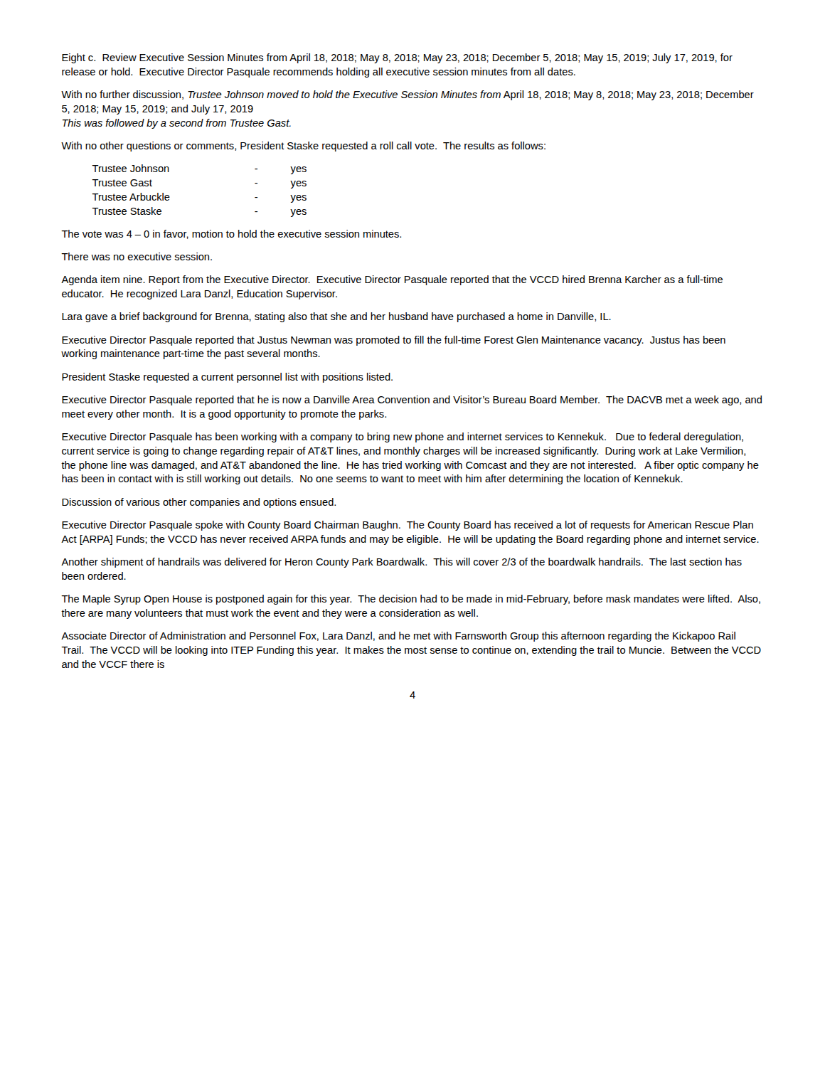Eight c. Review Executive Session Minutes from April 18, 2018; May 8, 2018; May 23, 2018; December 5, 2018; May 15, 2019; July 17, 2019, for release or hold. Executive Director Pasquale recommends holding all executive session minutes from all dates.
With no further discussion, Trustee Johnson moved to hold the Executive Session Minutes from April 18, 2018; May 8, 2018; May 23, 2018; December 5, 2018; May 15, 2019; and July 17, 2019
This was followed by a second from Trustee Gast.
With no other questions or comments, President Staske requested a roll call vote. The results as follows:
| Trustee Johnson | - | yes |
| Trustee Gast | - | yes |
| Trustee Arbuckle | - | yes |
| Trustee Staske | - | yes |
The vote was 4 – 0 in favor, motion to hold the executive session minutes.
There was no executive session.
Agenda item nine. Report from the Executive Director. Executive Director Pasquale reported that the VCCD hired Brenna Karcher as a full-time educator. He recognized Lara Danzl, Education Supervisor.
Lara gave a brief background for Brenna, stating also that she and her husband have purchased a home in Danville, IL.
Executive Director Pasquale reported that Justus Newman was promoted to fill the full-time Forest Glen Maintenance vacancy. Justus has been working maintenance part-time the past several months.
President Staske requested a current personnel list with positions listed.
Executive Director Pasquale reported that he is now a Danville Area Convention and Visitor’s Bureau Board Member. The DACVB met a week ago, and meet every other month. It is a good opportunity to promote the parks.
Executive Director Pasquale has been working with a company to bring new phone and internet services to Kennekuk. Due to federal deregulation, current service is going to change regarding repair of AT&T lines, and monthly charges will be increased significantly. During work at Lake Vermilion, the phone line was damaged, and AT&T abandoned the line. He has tried working with Comcast and they are not interested. A fiber optic company he has been in contact with is still working out details. No one seems to want to meet with him after determining the location of Kennekuk.
Discussion of various other companies and options ensued.
Executive Director Pasquale spoke with County Board Chairman Baughn. The County Board has received a lot of requests for American Rescue Plan Act [ARPA] Funds; the VCCD has never received ARPA funds and may be eligible. He will be updating the Board regarding phone and internet service.
Another shipment of handrails was delivered for Heron County Park Boardwalk. This will cover 2/3 of the boardwalk handrails. The last section has been ordered.
The Maple Syrup Open House is postponed again for this year. The decision had to be made in mid-February, before mask mandates were lifted. Also, there are many volunteers that must work the event and they were a consideration as well.
Associate Director of Administration and Personnel Fox, Lara Danzl, and he met with Farnsworth Group this afternoon regarding the Kickapoo Rail Trail. The VCCD will be looking into ITEP Funding this year. It makes the most sense to continue on, extending the trail to Muncie. Between the VCCD and the VCCF there is
4